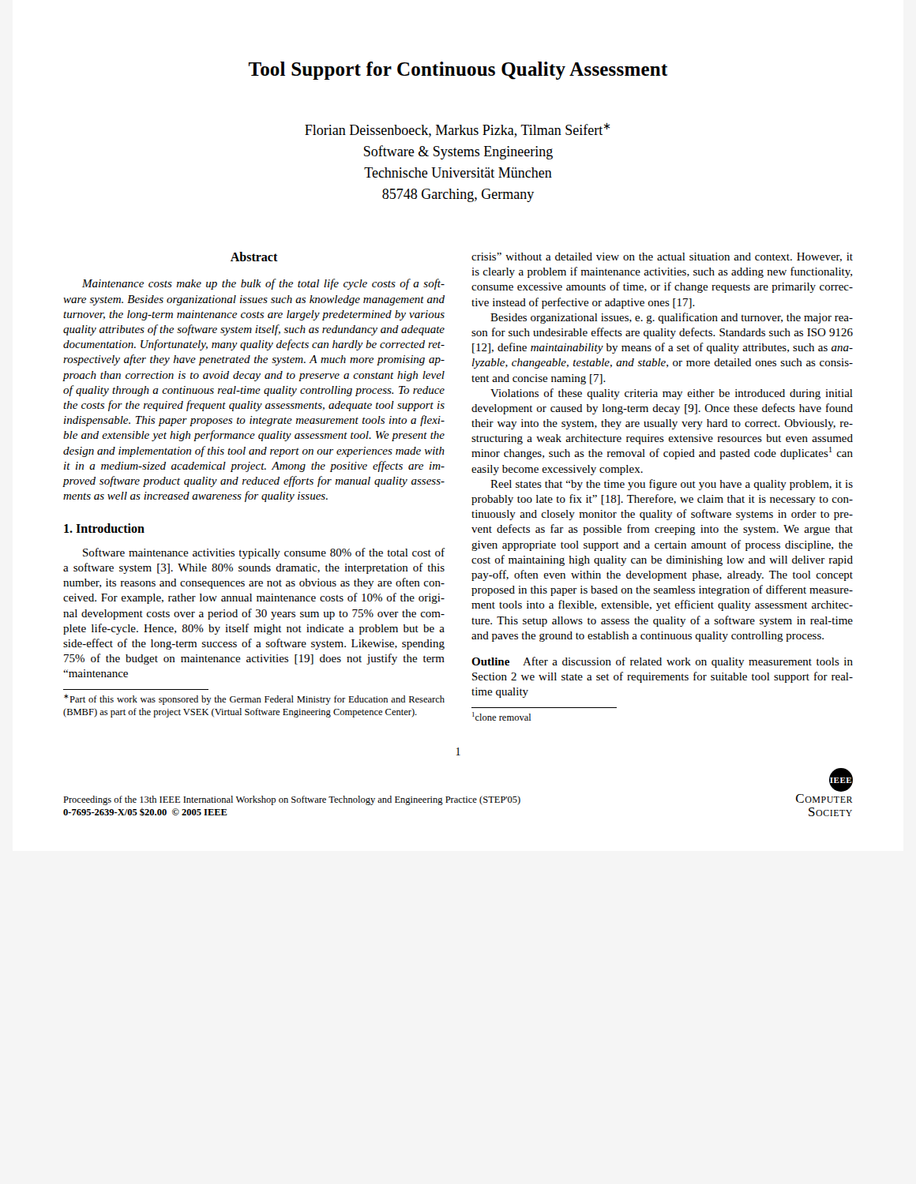Tool Support for Continuous Quality Assessment
Florian Deissenboeck, Markus Pizka, Tilman Seifert∗
Software & Systems Engineering
Technische Universität München
85748 Garching, Germany
Abstract
Maintenance costs make up the bulk of the total life cycle costs of a software system. Besides organizational issues such as knowledge management and turnover, the long-term maintenance costs are largely predetermined by various quality attributes of the software system itself, such as redundancy and adequate documentation. Unfortunately, many quality defects can hardly be corrected retrospectively after they have penetrated the system. A much more promising approach than correction is to avoid decay and to preserve a constant high level of quality through a continuous real-time quality controlling process. To reduce the costs for the required frequent quality assessments, adequate tool support is indispensable. This paper proposes to integrate measurement tools into a flexible and extensible yet high performance quality assessment tool. We present the design and implementation of this tool and report on our experiences made with it in a medium-sized academical project. Among the positive effects are improved software product quality and reduced efforts for manual quality assessments as well as increased awareness for quality issues.
1. Introduction
Software maintenance activities typically consume 80% of the total cost of a software system [3]. While 80% sounds dramatic, the interpretation of this number, its reasons and consequences are not as obvious as they are often conceived. For example, rather low annual maintenance costs of 10% of the original development costs over a period of 30 years sum up to 75% over the complete life-cycle. Hence, 80% by itself might not indicate a problem but be a side-effect of the long-term success of a software system. Likewise, spending 75% of the budget on maintenance activities [19] does not justify the term “maintenance
∗Part of this work was sponsored by the German Federal Ministry for Education and Research (BMBF) as part of the project VSEK (Virtual Software Engineering Competence Center).
crisis” without a detailed view on the actual situation and context. However, it is clearly a problem if maintenance activities, such as adding new functionality, consume excessive amounts of time, or if change requests are primarily corrective instead of perfective or adaptive ones [17].
Besides organizational issues, e. g. qualification and turnover, the major reason for such undesirable effects are quality defects. Standards such as ISO 9126 [12], define maintainability by means of a set of quality attributes, such as analyzable, changeable, testable, and stable, or more detailed ones such as consistent and concise naming [7].
Violations of these quality criteria may either be introduced during initial development or caused by long-term decay [9]. Once these defects have found their way into the system, they are usually very hard to correct. Obviously, restructuring a weak architecture requires extensive resources but even assumed minor changes, such as the removal of copied and pasted code duplicates1 can easily become excessively complex.
Reel states that “by the time you figure out you have a quality problem, it is probably too late to fix it” [18]. Therefore, we claim that it is necessary to continuously and closely monitor the quality of software systems in order to prevent defects as far as possible from creeping into the system. We argue that given appropriate tool support and a certain amount of process discipline, the cost of maintaining high quality can be diminishing low and will deliver rapid pay-off, often even within the development phase, already. The tool concept proposed in this paper is based on the seamless integration of different measurement tools into a flexible, extensible, yet efficient quality assessment architecture. This setup allows to assess the quality of a software system in real-time and paves the ground to establish a continuous quality controlling process.
Outline After a discussion of related work on quality measurement tools in Section 2 we will state a set of requirements for suitable tool support for real-time quality
1clone removal
1
Proceedings of the 13th IEEE International Workshop on Software Technology and Engineering Practice (STEP'05)
0-7695-2639-X/05 $20.00 © 2005 IEEE
IEEE
Computer
Society